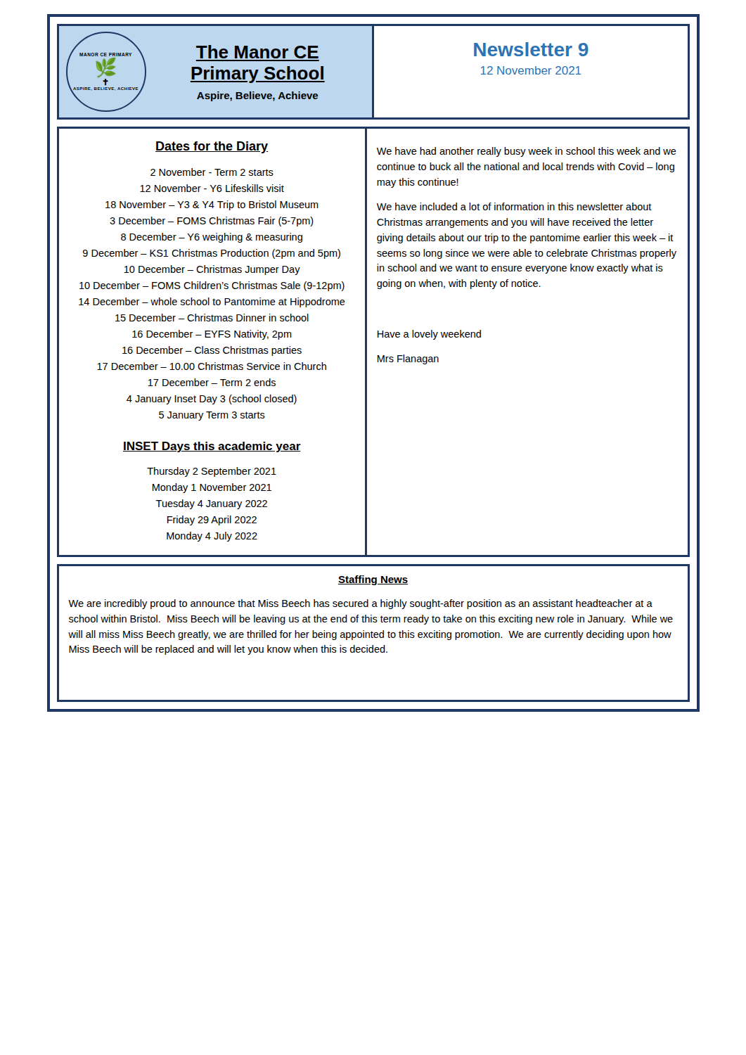MANOR CE PRIMARY
🌿
✝
ASPIRE, BELIEVE, ACHIEVE
The Manor CE
Primary School
Aspire, Believe, Achieve
Newsletter 9
12 November 2021
Dates for the Diary
2 November - Term 2 starts
12 November - Y6 Lifeskills visit
18 November – Y3 & Y4 Trip to Bristol Museum
3 December – FOMS Christmas Fair (5-7pm)
8 December – Y6 weighing & measuring
9 December – KS1 Christmas Production (2pm and 5pm)
10 December – Christmas Jumper Day
10 December – FOMS Children’s Christmas Sale (9-12pm)
14 December – whole school to Pantomime at Hippodrome
15 December – Christmas Dinner in school
16 December – EYFS Nativity, 2pm
16 December – Class Christmas parties
17 December – 10.00 Christmas Service in Church
17 December – Term 2 ends
4 January Inset Day 3 (school closed)
5 January Term 3 starts
INSET Days this academic year
Thursday 2 September 2021
Monday 1 November 2021
Tuesday 4 January 2022
Friday 29 April 2022
Monday 4 July 2022
We have had another really busy week in school this week and we continue to buck all the national and local trends with Covid – long may this continue!
We have included a lot of information in this newsletter about Christmas arrangements and you will have received the letter giving details about our trip to the pantomime earlier this week – it seems so long since we were able to celebrate Christmas properly in school and we want to ensure everyone know exactly what is going on when, with plenty of notice.
Have a lovely weekend
Mrs Flanagan
Staffing News
We are incredibly proud to announce that Miss Beech has secured a highly sought-after position as an assistant headteacher at a school within Bristol. Miss Beech will be leaving us at the end of this term ready to take on this exciting new role in January. While we will all miss Miss Beech greatly, we are thrilled for her being appointed to this exciting promotion. We are currently deciding upon how Miss Beech will be replaced and will let you know when this is decided.